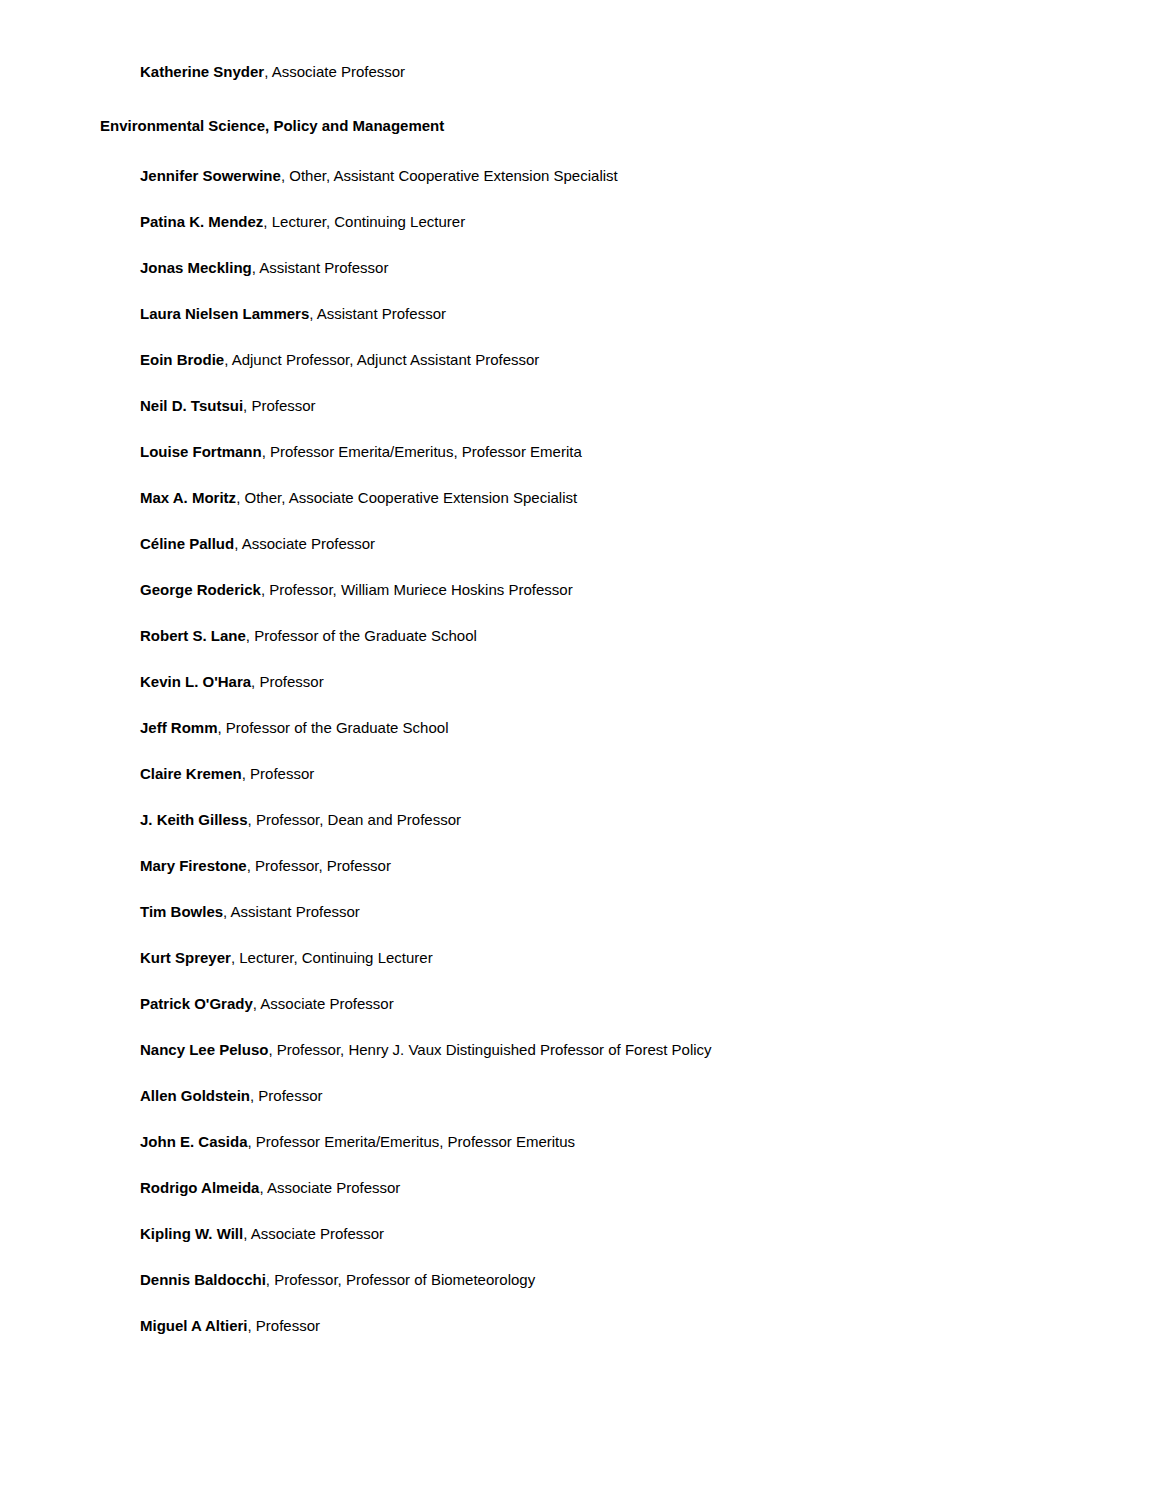Katherine Snyder, Associate Professor
Environmental Science, Policy and Management
Jennifer Sowerwine, Other, Assistant Cooperative Extension Specialist
Patina K. Mendez, Lecturer, Continuing Lecturer
Jonas Meckling, Assistant Professor
Laura Nielsen Lammers, Assistant Professor
Eoin Brodie, Adjunct Professor, Adjunct Assistant Professor
Neil D. Tsutsui, Professor
Louise Fortmann, Professor Emerita/Emeritus, Professor Emerita
Max A. Moritz, Other, Associate Cooperative Extension Specialist
Céline Pallud, Associate Professor
George Roderick, Professor, William Muriece Hoskins Professor
Robert S. Lane, Professor of the Graduate School
Kevin L. O'Hara, Professor
Jeff Romm, Professor of the Graduate School
Claire Kremen, Professor
J. Keith Gilless, Professor, Dean and Professor
Mary Firestone, Professor, Professor
Tim Bowles, Assistant Professor
Kurt Spreyer, Lecturer, Continuing Lecturer
Patrick O'Grady, Associate Professor
Nancy Lee Peluso, Professor, Henry J. Vaux Distinguished Professor of Forest Policy
Allen Goldstein, Professor
John E. Casida, Professor Emerita/Emeritus, Professor Emeritus
Rodrigo Almeida, Associate Professor
Kipling W. Will, Associate Professor
Dennis Baldocchi, Professor, Professor of Biometeorology
Miguel A Altieri, Professor